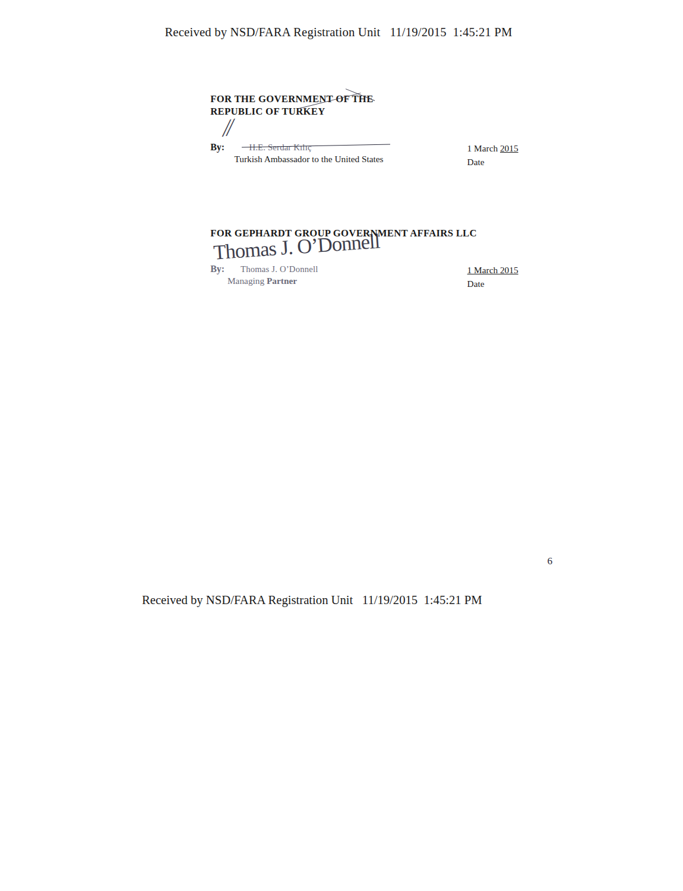Received by NSD/FARA Registration Unit 11/19/2015 1:45:21 PM
FOR THE GOVERNMENT OF THE
REPUBLIC OF TURKEY
  
 
⁄⁄
By: H.E. Serdar Kılıç
Turkish Ambassador to the United States
1 March 2015
Date
FOR GEPHARDT GROUP GOVERNMENT AFFAIRS LLC
Thomas J. O’Donnell
By: Thomas J. O’Donnell
Managing Partner
1 March 2015
Date
6
Received by NSD/FARA Registration Unit 11/19/2015 1:45:21 PM